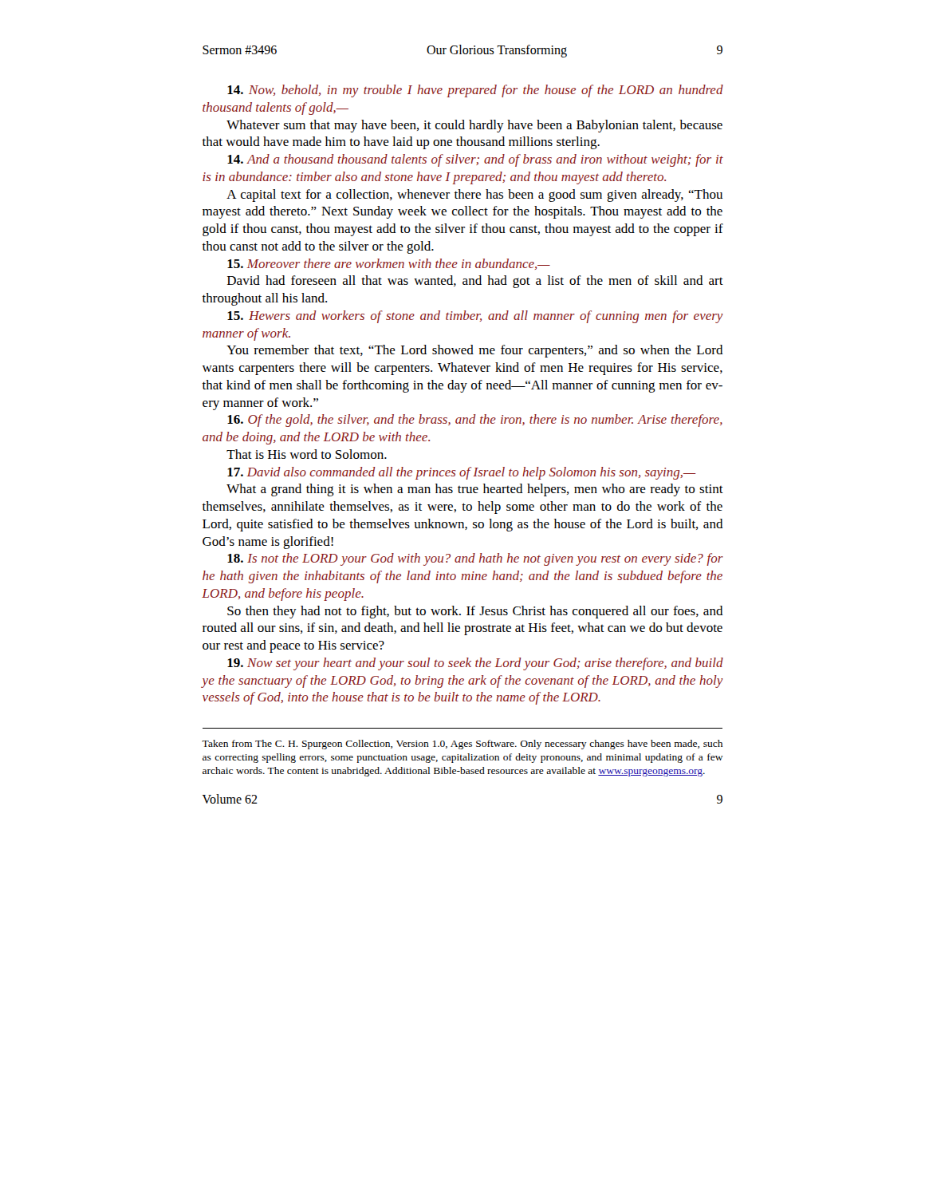Sermon #3496
Our Glorious Transforming
9
14. Now, behold, in my trouble I have prepared for the house of the LORD an hundred thousand talents of gold,—
Whatever sum that may have been, it could hardly have been a Babylonian talent, because that would have made him to have laid up one thousand millions sterling.
14. And a thousand thousand talents of silver; and of brass and iron without weight; for it is in abundance: timber also and stone have I prepared; and thou mayest add thereto.
A capital text for a collection, whenever there has been a good sum given already, “Thou mayest add thereto.” Next Sunday week we collect for the hospitals. Thou mayest add to the gold if thou canst, thou mayest add to the silver if thou canst, thou mayest add to the copper if thou canst not add to the silver or the gold.
15. Moreover there are workmen with thee in abundance,—
David had foreseen all that was wanted, and had got a list of the men of skill and art throughout all his land.
15. Hewers and workers of stone and timber, and all manner of cunning men for every manner of work.
You remember that text, “The Lord showed me four carpenters,” and so when the Lord wants carpenters there will be carpenters. Whatever kind of men He requires for His service, that kind of men shall be forthcoming in the day of need—“All manner of cunning men for every manner of work.”
16. Of the gold, the silver, and the brass, and the iron, there is no number. Arise therefore, and be doing, and the LORD be with thee.
That is His word to Solomon.
17. David also commanded all the princes of Israel to help Solomon his son, saying,—
What a grand thing it is when a man has true hearted helpers, men who are ready to stint themselves, annihilate themselves, as it were, to help some other man to do the work of the Lord, quite satisfied to be themselves unknown, so long as the house of the Lord is built, and God’s name is glorified!
18. Is not the LORD your God with you? and hath he not given you rest on every side? for he hath given the inhabitants of the land into mine hand; and the land is subdued before the LORD, and before his people.
So then they had not to fight, but to work. If Jesus Christ has conquered all our foes, and routed all our sins, if sin, and death, and hell lie prostrate at His feet, what can we do but devote our rest and peace to His service?
19. Now set your heart and your soul to seek the Lord your God; arise therefore, and build ye the sanctuary of the LORD God, to bring the ark of the covenant of the LORD, and the holy vessels of God, into the house that is to be built to the name of the LORD.
Taken from The C. H. Spurgeon Collection, Version 1.0, Ages Software. Only necessary changes have been made, such as correcting spelling errors, some punctuation usage, capitalization of deity pronouns, and minimal updating of a few archaic words. The content is unabridged. Additional Bible-based resources are available at www.spurgeongems.org.
Volume 62
9